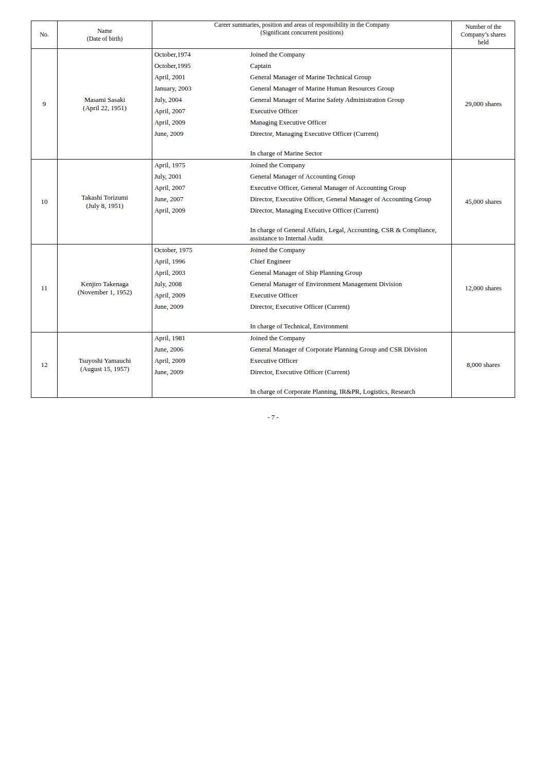| No. | Name (Date of birth) | Career summaries, position and areas of responsibility in the Company (Significant concurrent positions) | Number of the Company’s shares held |
| --- | --- | --- | --- |
| 9 | Masami Sasaki (April 22, 1951) | / October,1974 / Joined the Company / / October,1995 / Captain / / April, 2001 / General Manager of Marine Technical Group / / January, 2003 / General Manager of Marine Human Resources Group / / July, 2004 / General Manager of Marine Safety Administration Group / / April, 2007 / Executive Officer / / April, 2009 / Managing Executive Officer / / June, 2009 / Director, Managing Executive Officer (Current) / / / In charge of Marine Sector / | 29,000 shares |
| 10 | Takashi Torizumi (July 8, 1951) | / April, 1975 / Joined the Company / / July, 2001 / General Manager of Accounting Group / / April, 2007 / Executive Officer, General Manager of Accounting Group / / June, 2007 / Director, Executive Officer, General Manager of Accounting Group / / April, 2009 / Director, Managing Executive Officer (Current) / / / In charge of General Affairs, Legal, Accounting, CSR & Compliance, assistance to Internal Audit / | 45,000 shares |
| 11 | Kenjiro Takenaga (November 1, 1952) | / October, 1975 / Joined the Company / / April, 1996 / Chief Engineer / / April, 2003 / General Manager of Ship Planning Group / / July, 2008 / General Manager of Environment Management Division / / April, 2009 / Executive Officer / / June, 2009 / Director, Executive Officer (Current) / / / In charge of Technical, Environment / | 12,000 shares |
| 12 | Tsuyoshi Yamauchi (August 15, 1957) | / April, 1981 / Joined the Company / / June, 2006 / General Manager of Corporate Planning Group and CSR Division / / April, 2009 / Executive Officer / / June, 2009 / Director, Executive Officer (Current) / / / In charge of Corporate Planning, IR&PR, Logistics, Research / | 8,000 shares |
- 7 -